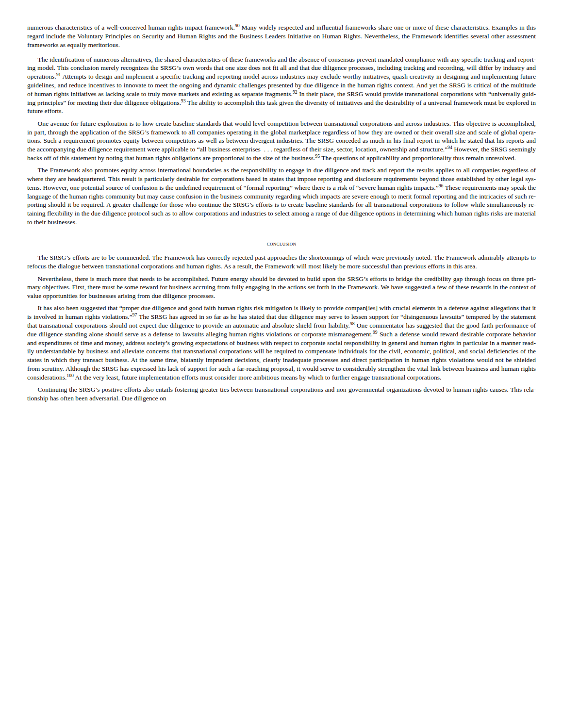numerous characteristics of a well-conceived human rights impact framework.90 Many widely respected and influential frameworks share one or more of these characteristics. Examples in this regard include the Voluntary Principles on Security and Human Rights and the Business Leaders Initiative on Human Rights. Nevertheless, the Framework identifies several other assessment frameworks as equally meritorious.
The identification of numerous alternatives, the shared characteristics of these frameworks and the absence of consensus prevent mandated compliance with any specific tracking and reporting model. This conclusion merely recognizes the SRSG’s own words that one size does not fit all and that due diligence processes, including tracking and recording, will differ by industry and operations.91 Attempts to design and implement a specific tracking and reporting model across industries may exclude worthy initiatives, quash creativity in designing and implementing future guidelines, and reduce incentives to innovate to meet the ongoing and dynamic challenges presented by due diligence in the human rights context. And yet the SRSG is critical of the multitude of human rights initiatives as lacking scale to truly move markets and existing as separate fragments.92 In their place, the SRSG would provide transnational corporations with “universally guiding principles” for meeting their due diligence obligations.93 The ability to accomplish this task given the diversity of initiatives and the desirability of a universal framework must be explored in future efforts.
One avenue for future exploration is to how create baseline standards that would level competition between transnational corporations and across industries. This objective is accomplished, in part, through the application of the SRSG’s framework to all companies operating in the global marketplace regardless of how they are owned or their overall size and scale of global operations. Such a requirement promotes equity between competitors as well as between divergent industries. The SRSG conceded as much in his final report in which he stated that his reports and the accompanying due diligence requirement were applicable to “all business enterprises . . . regardless of their size, sector, location, ownership and structure.”94 However, the SRSG seemingly backs off of this statement by noting that human rights obligations are proportional to the size of the business.95 The questions of applicability and proportionality thus remain unresolved.
The Framework also promotes equity across international boundaries as the responsibility to engage in due diligence and track and report the results applies to all companies regardless of where they are headquartered. This result is particularly desirable for corporations based in states that impose reporting and disclosure requirements beyond those established by other legal systems. However, one potential source of confusion is the undefined requirement of “formal reporting” where there is a risk of “severe human rights impacts.”96 These requirements may speak the language of the human rights community but may cause confusion in the business community regarding which impacts are severe enough to merit formal reporting and the intricacies of such reporting should it be required. A greater challenge for those who continue the SRSG’s efforts is to create baseline standards for all transnational corporations to follow while simultaneously retaining flexibility in the due diligence protocol such as to allow corporations and industries to select among a range of due diligence options in determining which human rights risks are material to their businesses.
Conclusion
The SRSG’s efforts are to be commended. The Framework has correctly rejected past approaches the shortcomings of which were previously noted. The Framework admirably attempts to refocus the dialogue between transnational corporations and human rights. As a result, the Framework will most likely be more successful than previous efforts in this area.
Nevertheless, there is much more that needs to be accomplished. Future energy should be devoted to build upon the SRSG’s efforts to bridge the credibility gap through focus on three primary objectives. First, there must be some reward for business accruing from fully engaging in the actions set forth in the Framework. We have suggested a few of these rewards in the context of value opportunities for businesses arising from due diligence processes.
It has also been suggested that “proper due diligence and good faith human rights risk mitigation is likely to provide compan[ies] with crucial elements in a defense against allegations that it is involved in human rights violations.”97 The SRSG has agreed in so far as he has stated that due diligence may serve to lessen support for “disingenuous lawsuits” tempered by the statement that transnational corporations should not expect due diligence to provide an automatic and absolute shield from liability.98 One commentator has suggested that the good faith performance of due diligence standing alone should serve as a defense to lawsuits alleging human rights violations or corporate mismanagement.99 Such a defense would reward desirable corporate behavior and expenditures of time and money, address society’s growing expectations of business with respect to corporate social responsibility in general and human rights in particular in a manner readily understandable by business and alleviate concerns that transnational corporations will be required to compensate individuals for the civil, economic, political, and social deficiencies of the states in which they transact business. At the same time, blatantly imprudent decisions, clearly inadequate processes and direct participation in human rights violations would not be shielded from scrutiny. Although the SRSG has expressed his lack of support for such a far-reaching proposal, it would serve to considerably strengthen the vital link between business and human rights considerations.100 At the very least, future implementation efforts must consider more ambitious means by which to further engage transnational corporations.
Continuing the SRSG’s positive efforts also entails fostering greater ties between transnational corporations and non-governmental organizations devoted to human rights causes. This relationship has often been adversarial. Due diligence on